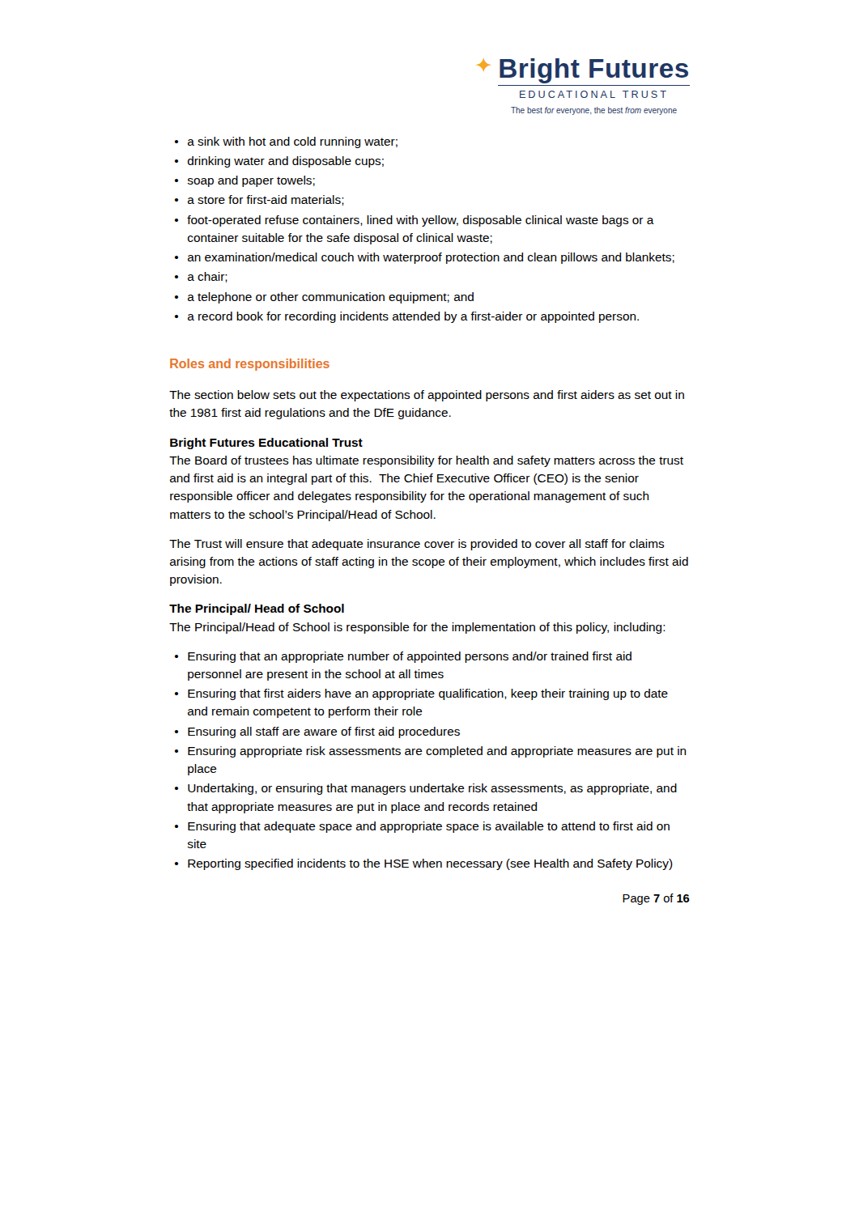✦ Bright Futures
EDUCATIONAL TRUST
The best for everyone, the best from everyone
a sink with hot and cold running water;
drinking water and disposable cups;
soap and paper towels;
a store for first-aid materials;
foot-operated refuse containers, lined with yellow, disposable clinical waste bags or a container suitable for the safe disposal of clinical waste;
an examination/medical couch with waterproof protection and clean pillows and blankets;
a chair;
a telephone or other communication equipment; and
a record book for recording incidents attended by a first-aider or appointed person.
Roles and responsibilities
The section below sets out the expectations of appointed persons and first aiders as set out in the 1981 first aid regulations and the DfE guidance.
Bright Futures Educational Trust
The Board of trustees has ultimate responsibility for health and safety matters across the trust and first aid is an integral part of this. The Chief Executive Officer (CEO) is the senior responsible officer and delegates responsibility for the operational management of such matters to the school’s Principal/Head of School.
The Trust will ensure that adequate insurance cover is provided to cover all staff for claims arising from the actions of staff acting in the scope of their employment, which includes first aid provision.
The Principal/ Head of School
The Principal/Head of School is responsible for the implementation of this policy, including:
Ensuring that an appropriate number of appointed persons and/or trained first aid personnel are present in the school at all times
Ensuring that first aiders have an appropriate qualification, keep their training up to date and remain competent to perform their role
Ensuring all staff are aware of first aid procedures
Ensuring appropriate risk assessments are completed and appropriate measures are put in place
Undertaking, or ensuring that managers undertake risk assessments, as appropriate, and that appropriate measures are put in place and records retained
Ensuring that adequate space and appropriate space is available to attend to first aid on site
Reporting specified incidents to the HSE when necessary (see Health and Safety Policy)
Page 7 of 16